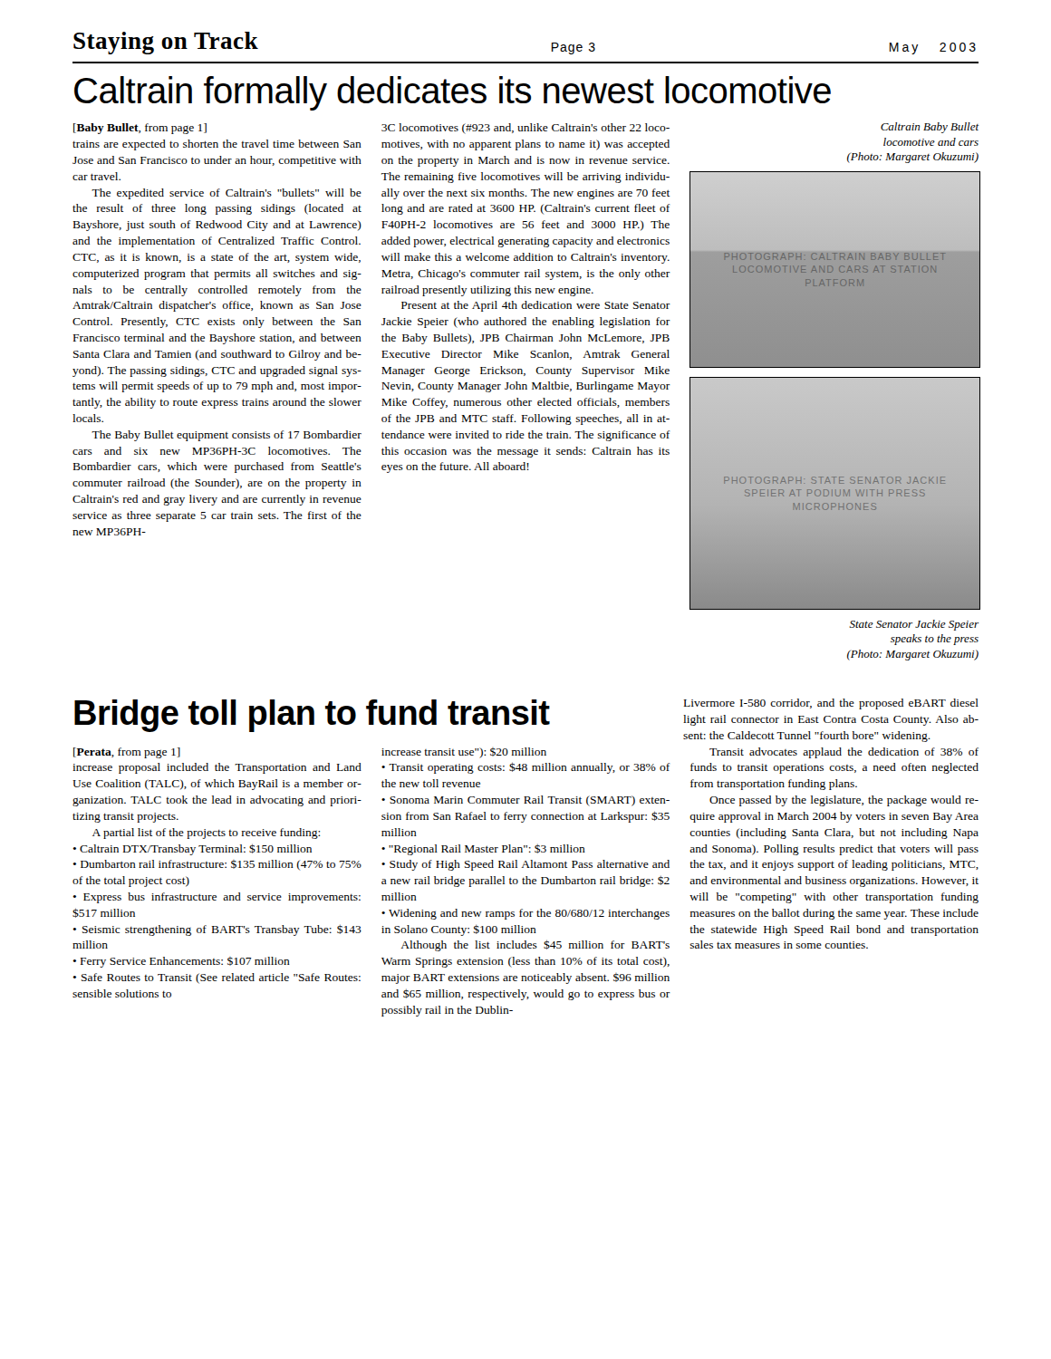Staying on Track
Page 3
May 2003
Caltrain formally dedicates its newest locomotive
[Baby Bullet, from page 1]
trains are expected to shorten the travel time between San Jose and San Francisco to under an hour, competitive with car travel.
The expedited service of Caltrain's "bullets" will be the result of three long passing sidings (located at Bayshore, just south of Redwood City and at Lawrence) and the implementation of Centralized Traffic Control. CTC, as it is known, is a state of the art, system wide, computerized program that permits all switches and signals to be centrally controlled remotely from the Amtrak/Caltrain dispatcher's office, known as San Jose Control. Presently, CTC exists only between the San Francisco terminal and the Bayshore station, and between Santa Clara and Tamien (and southward to Gilroy and beyond). The passing sidings, CTC and upgraded signal systems will permit speeds of up to 79 mph and, most importantly, the ability to route express trains around the slower locals.
The Baby Bullet equipment consists of 17 Bombardier cars and six new MP36PH-3C locomotives. The Bombardier cars, which were purchased from Seattle's commuter railroad (the Sounder), are on the property in Caltrain's red and gray livery and are currently in revenue service as three separate 5 car train sets. The first of the new MP36PH-
3C locomotives (#923 and, unlike Caltrain's other 22 locomotives, with no apparent plans to name it) was accepted on the property in March and is now in revenue service. The remaining five locomotives will be arriving individually over the next six months. The new engines are 70 feet long and are rated at 3600 HP. (Caltrain's current fleet of F40PH-2 locomotives are 56 feet and 3000 HP.) The added power, electrical generating capacity and electronics will make this a welcome addition to Caltrain's inventory. Metra, Chicago's commuter rail system, is the only other railroad presently utilizing this new engine.
Present at the April 4th dedication were State Senator Jackie Speier (who authored the enabling legislation for the Baby Bullets), JPB Chairman John McLemore, JPB Executive Director Mike Scanlon, Amtrak General Manager George Erickson, County Supervisor Mike Nevin, County Manager John Maltbie, Burlingame Mayor Mike Coffey, numerous other elected officials, members of the JPB and MTC staff. Following speeches, all in attendance were invited to ride the train. The significance of this occasion was the message it sends: Caltrain has its eyes on the future. All aboard!
Caltrain Baby Bullet
locomotive and cars
(Photo: Margaret Okuzumi)
Photograph: Caltrain Baby Bullet locomotive and cars at station platform
Photograph: State Senator Jackie Speier at podium with press microphones
State Senator Jackie Speier
speaks to the press
(Photo: Margaret Okuzumi)
Bridge toll plan to fund transit
Livermore I-580 corridor, and the proposed eBART diesel light rail connector in East Contra Costa County. Also absent: the Caldecott Tunnel "fourth bore" widening.
[Perata, from page 1]
increase proposal included the Transportation and Land Use Coalition (TALC), of which BayRail is a member organization. TALC took the lead in advocating and prioritizing transit projects.
A partial list of the projects to receive funding:
• Caltrain DTX/Transbay Terminal: $150 million
• Dumbarton rail infrastructure: $135 million (47% to 75% of the total project cost)
• Express bus infrastructure and service improvements: $517 million
• Seismic strengthening of BART's Transbay Tube: $143 million
• Ferry Service Enhancements: $107 million
• Safe Routes to Transit (See related article "Safe Routes: sensible solutions to
increase transit use"): $20 million
• Transit operating costs: $48 million annually, or 38% of the new toll revenue
• Sonoma Marin Commuter Rail Transit (SMART) extension from San Rafael to ferry connection at Larkspur: $35 million
• "Regional Rail Master Plan": $3 million
• Study of High Speed Rail Altamont Pass alternative and a new rail bridge parallel to the Dumbarton rail bridge: $2 million
• Widening and new ramps for the 80/680/12 interchanges in Solano County: $100 million
Although the list includes $45 million for BART's Warm Springs extension (less than 10% of its total cost), major BART extensions are noticeably absent. $96 million and $65 million, respectively, would go to express bus or possibly rail in the Dublin-
Transit advocates applaud the dedication of 38% of funds to transit operations costs, a need often neglected from transportation funding plans.
Once passed by the legislature, the package would require approval in March 2004 by voters in seven Bay Area counties (including Santa Clara, but not including Napa and Sonoma). Polling results predict that voters will pass the tax, and it enjoys support of leading politicians, MTC, and environmental and business organizations. However, it will be "competing" with other transportation funding measures on the ballot during the same year. These include the statewide High Speed Rail bond and transportation sales tax measures in some counties.